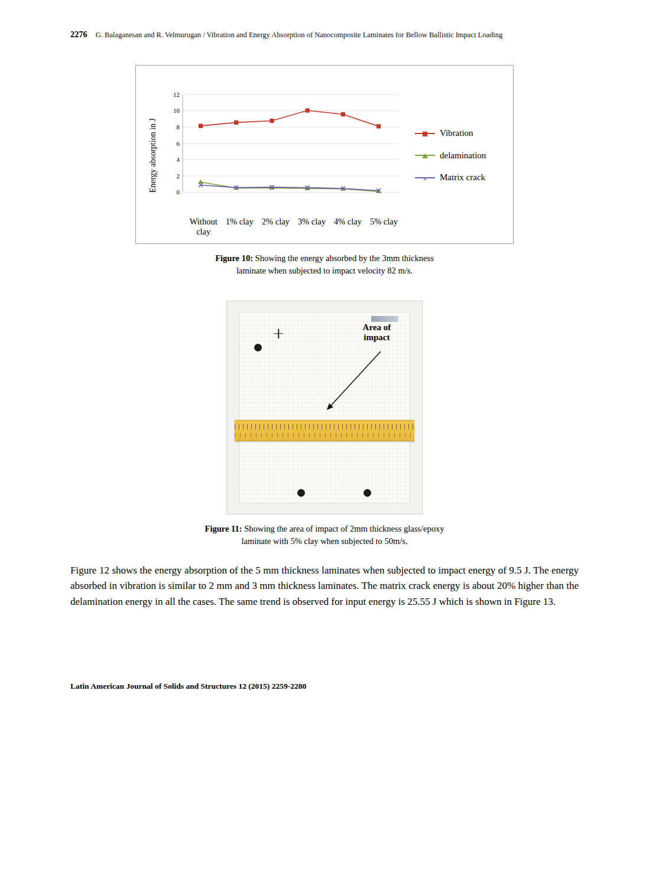2276 G. Balaganesan and R. Velmurugan / Vibration and Energy Absorption of Nanocomposite Laminates for Bellow Ballistic Impact Loading
Energy absorption in J
12 10 8 6 4 2 0
Without
clay 1% clay 2% clay 3% clay 4% clay 5% clay
Vibration
delamination
Matrix crack
Figure 10: Showing the energy absorbed by the 3mm thickness
laminate when subjected to impact velocity 82 m/s.
Area of
impact
Figure 11: Showing the area of impact of 2mm thickness glass/epoxy
laminate with 5% clay when subjected to 50m/s.
Figure 12 shows the energy absorption of the 5 mm thickness laminates when subjected to impact energy of 9.5 J. The energy absorbed in vibration is similar to 2 mm and 3 mm thickness laminates. The matrix crack energy is about 20% higher than the delamination energy in all the cases. The same trend is observed for input energy is 25.55 J which is shown in Figure 13.
Latin American Journal of Solids and Structures 12 (2015) 2259-2280